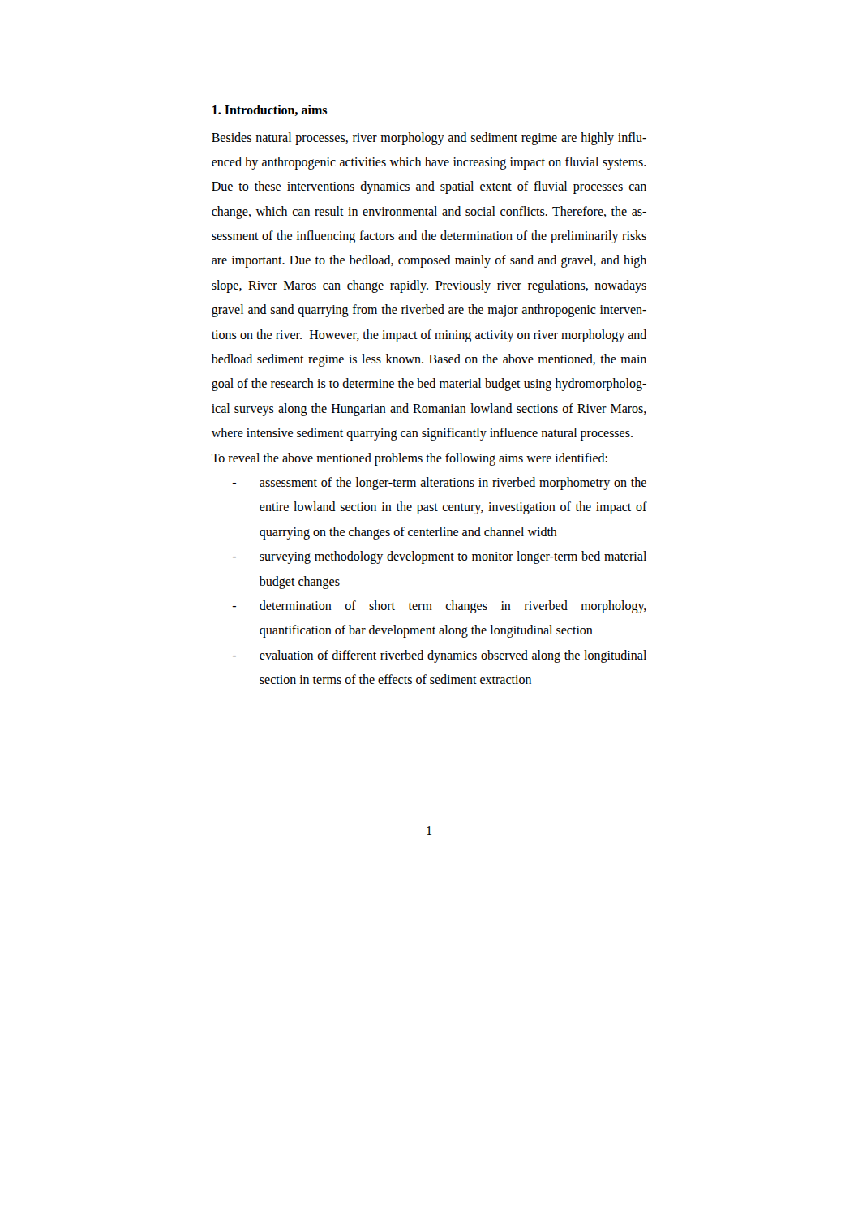1. Introduction, aims
Besides natural processes, river morphology and sediment regime are highly influenced by anthropogenic activities which have increasing impact on fluvial systems. Due to these interventions dynamics and spatial extent of fluvial processes can change, which can result in environmental and social conflicts. Therefore, the assessment of the influencing factors and the determination of the preliminarily risks are important. Due to the bedload, composed mainly of sand and gravel, and high slope, River Maros can change rapidly. Previously river regulations, nowadays gravel and sand quarrying from the riverbed are the major anthropogenic interventions on the river. However, the impact of mining activity on river morphology and bedload sediment regime is less known. Based on the above mentioned, the main goal of the research is to determine the bed material budget using hydromorphological surveys along the Hungarian and Romanian lowland sections of River Maros, where intensive sediment quarrying can significantly influence natural processes.
To reveal the above mentioned problems the following aims were identified:
assessment of the longer-term alterations in riverbed morphometry on the entire lowland section in the past century, investigation of the impact of quarrying on the changes of centerline and channel width
surveying methodology development to monitor longer-term bed material budget changes
determination of short term changes in riverbed morphology, quantification of bar development along the longitudinal section
evaluation of different riverbed dynamics observed along the longitudinal section in terms of the effects of sediment extraction
1